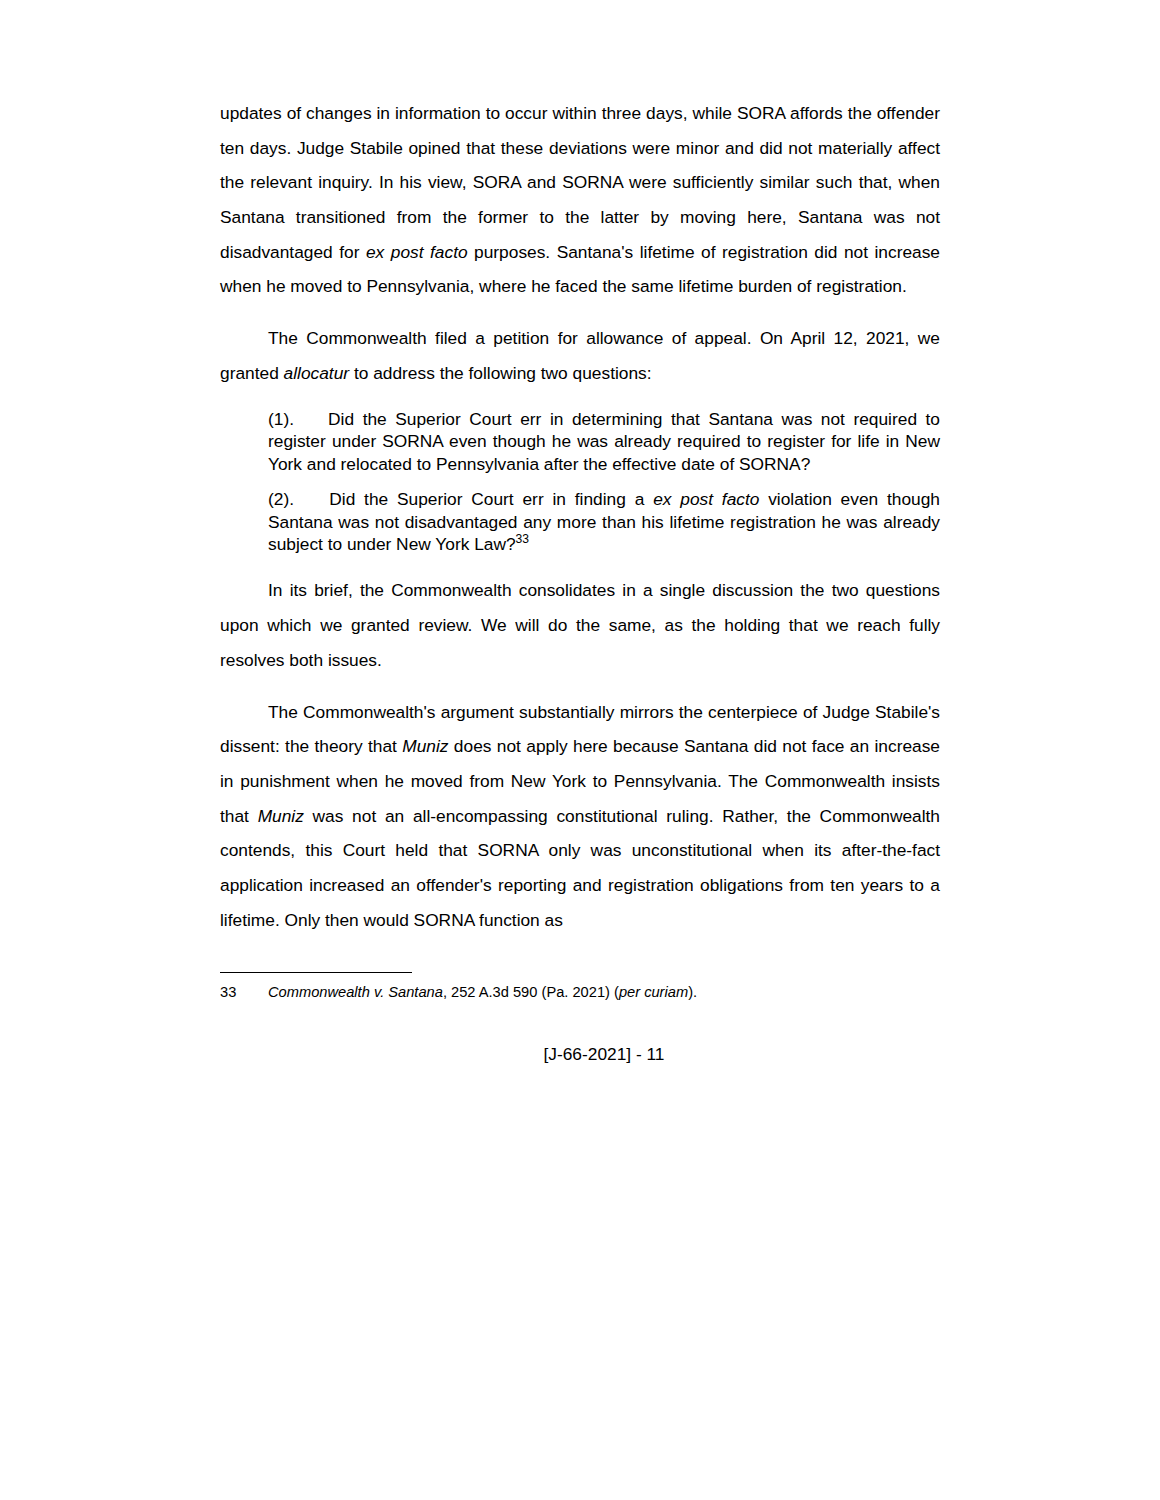updates of changes in information to occur within three days, while SORA affords the offender ten days. Judge Stabile opined that these deviations were minor and did not materially affect the relevant inquiry. In his view, SORA and SORNA were sufficiently similar such that, when Santana transitioned from the former to the latter by moving here, Santana was not disadvantaged for ex post facto purposes. Santana's lifetime of registration did not increase when he moved to Pennsylvania, where he faced the same lifetime burden of registration.
The Commonwealth filed a petition for allowance of appeal. On April 12, 2021, we granted allocatur to address the following two questions:
(1). Did the Superior Court err in determining that Santana was not required to register under SORNA even though he was already required to register for life in New York and relocated to Pennsylvania after the effective date of SORNA?
(2). Did the Superior Court err in finding a ex post facto violation even though Santana was not disadvantaged any more than his lifetime registration he was already subject to under New York Law?33
In its brief, the Commonwealth consolidates in a single discussion the two questions upon which we granted review. We will do the same, as the holding that we reach fully resolves both issues.
The Commonwealth's argument substantially mirrors the centerpiece of Judge Stabile's dissent: the theory that Muniz does not apply here because Santana did not face an increase in punishment when he moved from New York to Pennsylvania. The Commonwealth insists that Muniz was not an all-encompassing constitutional ruling. Rather, the Commonwealth contends, this Court held that SORNA only was unconstitutional when its after-the-fact application increased an offender's reporting and registration obligations from ten years to a lifetime. Only then would SORNA function as
33 Commonwealth v. Santana, 252 A.3d 590 (Pa. 2021) (per curiam).
[J-66-2021] - 11